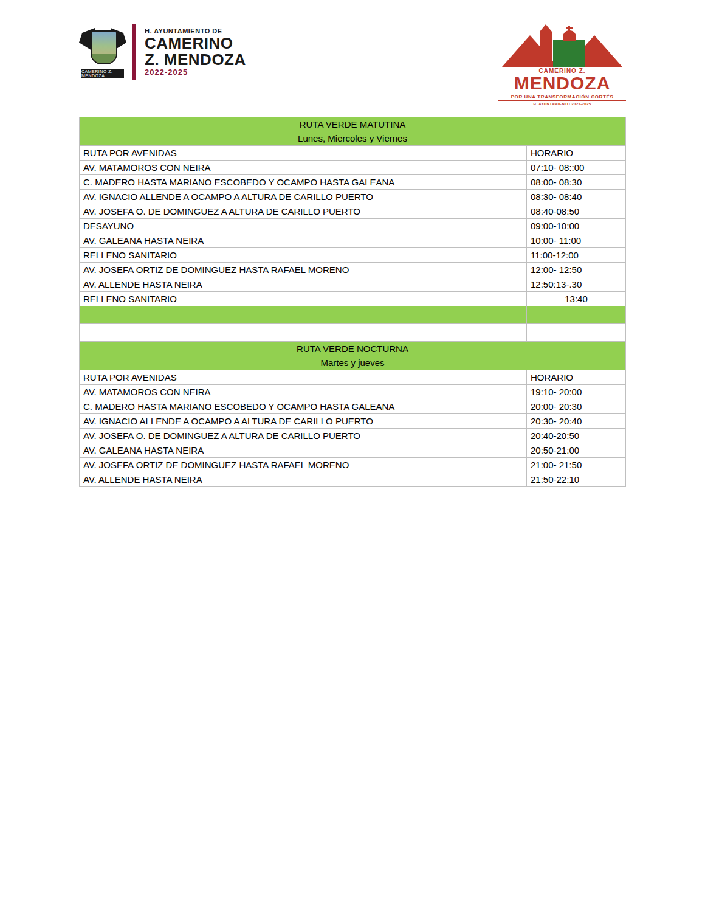CAMERINO Z. MENDOZA
H. AYUNTAMIENTO DE
CAMERINO
Z. MENDOZA
2022-2025
CAMERINO Z.
MENDOZA
POR UNA TRANSFORMACIÓN CORTÉS
H. AYUNTAMIENTO 2022-2025
| RUTA VERDE MATUTINA |
| Lunes, Miercoles y Viernes |
| RUTA POR AVENIDAS | HORARIO |
| AV. MATAMOROS CON NEIRA | 07:10- 08::00 |
| C. MADERO HASTA MARIANO ESCOBEDO Y OCAMPO HASTA GALEANA | 08:00- 08:30 |
| AV. IGNACIO ALLENDE A OCAMPO A ALTURA DE CARILLO PUERTO | 08:30- 08:40 |
| AV. JOSEFA O. DE DOMINGUEZ A ALTURA DE CARILLO PUERTO | 08:40-08:50 |
| DESAYUNO | 09:00-10:00 |
| AV. GALEANA HASTA NEIRA | 10:00- 11:00 |
| RELLENO SANITARIO | 11:00-12:00 |
| AV. JOSEFA ORTIZ DE DOMINGUEZ HASTA RAFAEL MORENO | 12:00- 12:50 |
| AV. ALLENDE HASTA NEIRA | 12:50:13-.30 |
| RELLENO SANITARIO | 13:40 |
| RUTA VERDE NOCTURNA |
| Martes y jueves |
| RUTA POR AVENIDAS | HORARIO |
| AV. MATAMOROS CON NEIRA | 19:10- 20:00 |
| C. MADERO HASTA MARIANO ESCOBEDO Y OCAMPO HASTA GALEANA | 20:00- 20:30 |
| AV. IGNACIO ALLENDE A OCAMPO A ALTURA DE CARILLO PUERTO | 20:30- 20:40 |
| AV. JOSEFA O. DE DOMINGUEZ A ALTURA DE CARILLO PUERTO | 20:40-20:50 |
| AV. GALEANA HASTA NEIRA | 20:50-21:00 |
| AV. JOSEFA ORTIZ DE DOMINGUEZ HASTA RAFAEL MORENO | 21:00- 21:50 |
| AV. ALLENDE HASTA NEIRA | 21:50-22:10 |